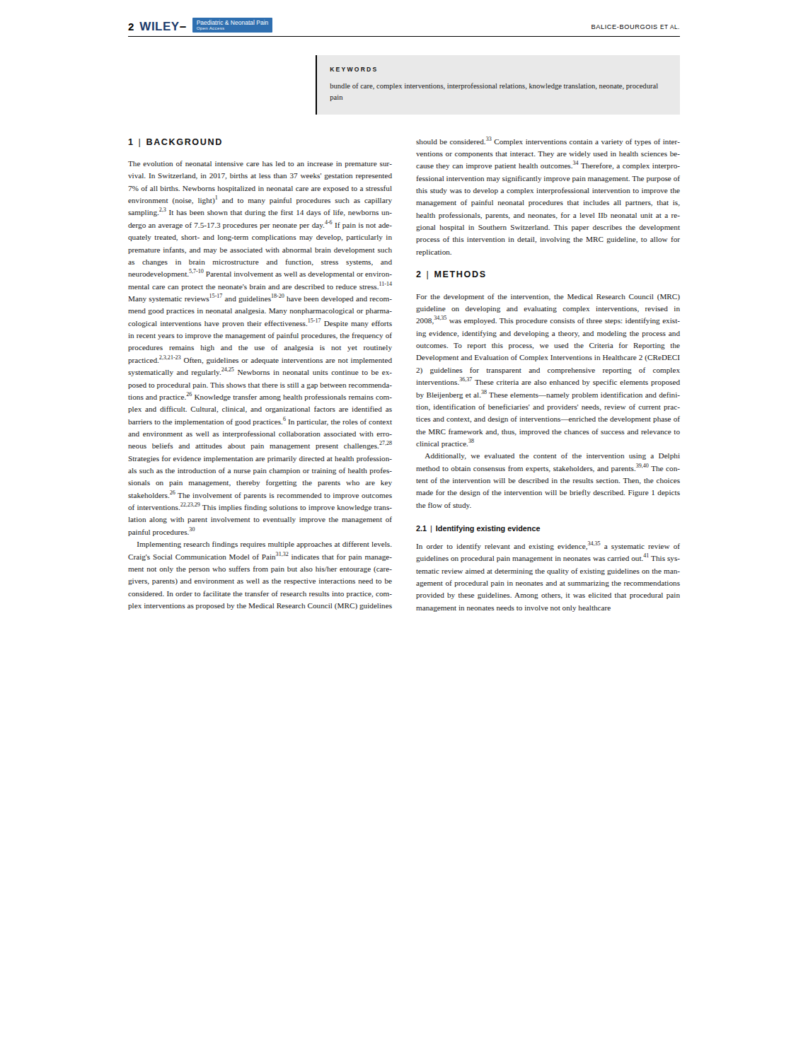2 WILEY– Paediatric & Neonatal PainOpen Access
Balice-Bourgois et al.
Keywords
bundle of care, complex interventions, interprofessional relations, knowledge translation, neonate, procedural pain
1|BACKGROUND
The evolution of neonatal intensive care has led to an increase in premature survival. In Switzerland, in 2017, births at less than 37 weeks' gestation represented 7% of all births. Newborns hospitalized in neonatal care are exposed to a stressful environment (noise, light)1 and to many painful procedures such as capillary sampling.2,3 It has been shown that during the first 14 days of life, newborns undergo an average of 7.5-17.3 procedures per neonate per day.4-6 If pain is not adequately treated, short- and long-term complications may develop, particularly in premature infants, and may be associated with abnormal brain development such as changes in brain microstructure and function, stress systems, and neurodevelopment.5,7-10 Parental involvement as well as developmental or environmental care can protect the neonate's brain and are described to reduce stress.11-14 Many systematic reviews15-17 and guidelines18-20 have been developed and recommend good practices in neonatal analgesia. Many nonpharmacological or pharmacological interventions have proven their effectiveness.15-17 Despite many efforts in recent years to improve the management of painful procedures, the frequency of procedures remains high and the use of analgesia is not yet routinely practiced.2,3,21-23 Often, guidelines or adequate interventions are not implemented systematically and regularly.24,25 Newborns in neonatal units continue to be exposed to procedural pain. This shows that there is still a gap between recommendations and practice.26 Knowledge transfer among health professionals remains complex and difficult. Cultural, clinical, and organizational factors are identified as barriers to the implementation of good practices.6 In particular, the roles of context and environment as well as interprofessional collaboration associated with erroneous beliefs and attitudes about pain management present challenges.27,28 Strategies for evidence implementation are primarily directed at health professionals such as the introduction of a nurse pain champion or training of health professionals on pain management, thereby forgetting the parents who are key stakeholders.26 The involvement of parents is recommended to improve outcomes of interventions.22,23,29 This implies finding solutions to improve knowledge translation along with parent involvement to eventually improve the management of painful procedures.30
Implementing research findings requires multiple approaches at different levels. Craig's Social Communication Model of Pain31,32 indicates that for pain management not only the person who suffers from pain but also his/her entourage (caregivers, parents) and environment as well as the respective interactions need to be considered. In order to facilitate the transfer of research results into practice, complex interventions as proposed by the Medical Research Council (MRC) guidelines should be considered.33 Complex interventions contain a variety of types of interventions or components that interact. They are widely used in health sciences because they can improve patient health outcomes.34 Therefore, a complex interprofessional intervention may significantly improve pain management. The purpose of this study was to develop a complex interprofessional intervention to improve the management of painful neonatal procedures that includes all partners, that is, health professionals, parents, and neonates, for a level IIb neonatal unit at a regional hospital in Southern Switzerland. This paper describes the development process of this intervention in detail, involving the MRC guideline, to allow for replication.
2|METHODS
For the development of the intervention, the Medical Research Council (MRC) guideline on developing and evaluating complex interventions, revised in 2008,34,35 was employed. This procedure consists of three steps: identifying existing evidence, identifying and developing a theory, and modeling the process and outcomes. To report this process, we used the Criteria for Reporting the Development and Evaluation of Complex Interventions in Healthcare 2 (CReDECI 2) guidelines for transparent and comprehensive reporting of complex interventions.36,37 These criteria are also enhanced by specific elements proposed by Bleijenberg et al.38 These elements—namely problem identification and definition, identification of beneficiaries' and providers' needs, review of current practices and context, and design of interventions—enriched the development phase of the MRC framework and, thus, improved the chances of success and relevance to clinical practice.38
Additionally, we evaluated the content of the intervention using a Delphi method to obtain consensus from experts, stakeholders, and parents.39,40 The content of the intervention will be described in the results section. Then, the choices made for the design of the intervention will be briefly described. Figure 1 depicts the flow of study.
2.1|Identifying existing evidence
In order to identify relevant and existing evidence,34,35 a systematic review of guidelines on procedural pain management in neonates was carried out.41 This systematic review aimed at determining the quality of existing guidelines on the management of procedural pain in neonates and at summarizing the recommendations provided by these guidelines. Among others, it was elicited that procedural pain management in neonates needs to involve not only healthcare